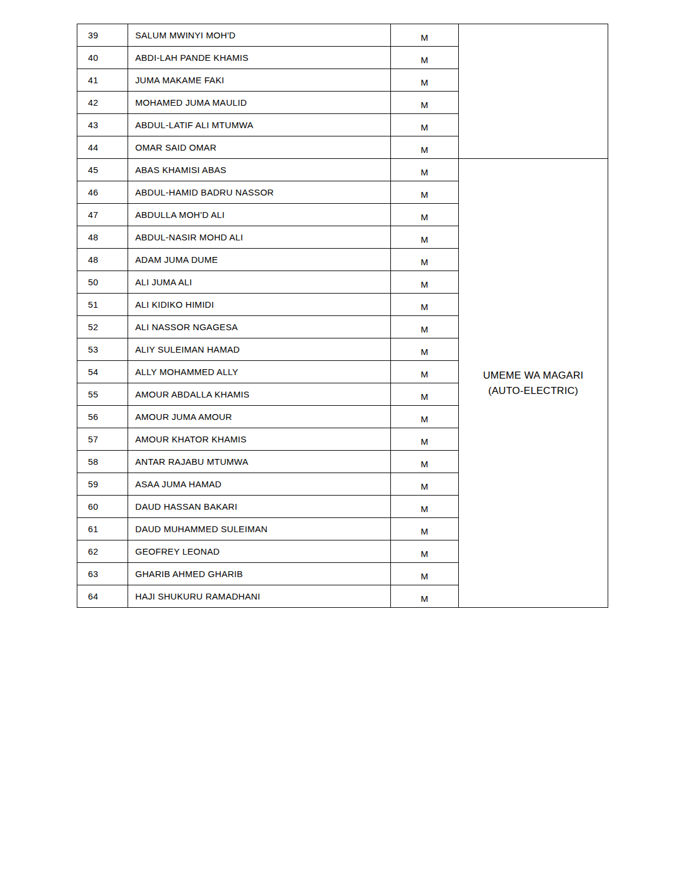| 39 | SALUM MWINYI MOH'D | M | |
| 40 | ABDI-LAH PANDE KHAMIS | M |
| 41 | JUMA MAKAME FAKI | M |
| 42 | MOHAMED JUMA MAULID | M |
| 43 | ABDUL-LATIF ALI MTUMWA | M |
| 44 | OMAR SAID OMAR | M |
| 45 | ABAS KHAMISI ABAS | M | UMEME WA MAGARI (AUTO-ELECTRIC) |
| 46 | ABDUL-HAMID BADRU NASSOR | M |
| 47 | ABDULLA MOH'D ALI | M |
| 48 | ABDUL-NASIR MOHD ALI | M |
| 48 | ADAM JUMA DUME | M |
| 50 | ALI JUMA ALI | M |
| 51 | ALI KIDIKO HIMIDI | M |
| 52 | ALI NASSOR NGAGESA | M |
| 53 | ALIY SULEIMAN HAMAD | M |
| 54 | ALLY MOHAMMED ALLY | M |
| 55 | AMOUR ABDALLA KHAMIS | M |
| 56 | AMOUR JUMA AMOUR | M |
| 57 | AMOUR KHATOR KHAMIS | M |
| 58 | ANTAR RAJABU MTUMWA | M |
| 59 | ASAA JUMA HAMAD | M |
| 60 | DAUD HASSAN BAKARI | M |
| 61 | DAUD MUHAMMED SULEIMAN | M |
| 62 | GEOFREY LEONAD | M |
| 63 | GHARIB AHMED GHARIB | M |
| 64 | HAJI SHUKURU RAMADHANI | M |